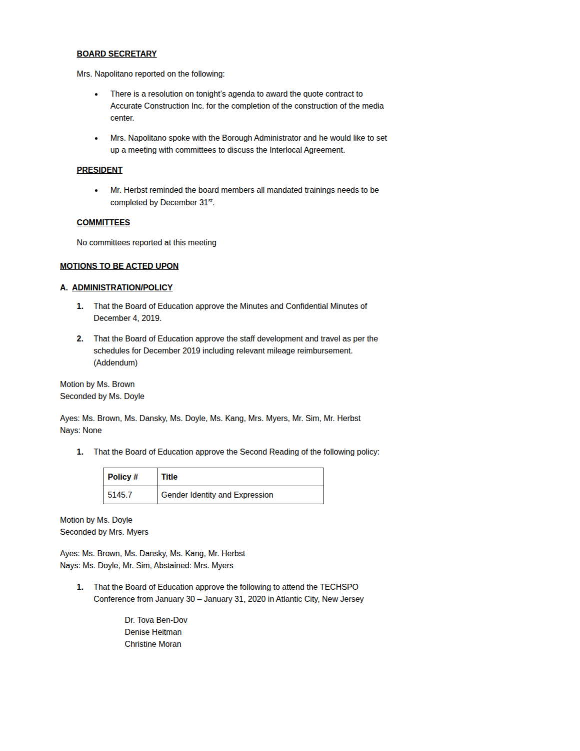BOARD SECRETARY
Mrs. Napolitano reported on the following:
There is a resolution on tonight’s agenda to award the quote contract to Accurate Construction Inc. for the completion of the construction of the media center.
Mrs. Napolitano spoke with the Borough Administrator and he would like to set up a meeting with committees to discuss the Interlocal Agreement.
PRESIDENT
Mr. Herbst reminded the board members all mandated trainings needs to be completed by December 31st.
COMMITTEES
No committees reported at this meeting
MOTIONS TO BE ACTED UPON
A. ADMINISTRATION/POLICY
That the Board of Education approve the Minutes and Confidential Minutes of December 4, 2019.
That the Board of Education approve the staff development and travel as per the schedules for December 2019 including relevant mileage reimbursement. (Addendum)
Motion by Ms. Brown
Seconded by Ms. Doyle
Ayes: Ms. Brown, Ms. Dansky, Ms. Doyle, Ms. Kang, Mrs. Myers, Mr. Sim, Mr. Herbst
Nays: None
That the Board of Education approve the Second Reading of the following policy:
| Policy # | Title |
| --- | --- |
| 5145.7 | Gender Identity and Expression |
Motion by Ms. Doyle
Seconded by Mrs. Myers
Ayes: Ms. Brown, Ms. Dansky, Ms. Kang, Mr. Herbst
Nays: Ms. Doyle, Mr. Sim, Abstained: Mrs. Myers
That the Board of Education approve the following to attend the TECHSPO Conference from January 30 – January 31, 2020 in Atlantic City, New Jersey
Dr. Tova Ben-Dov
Denise Heitman
Christine Moran